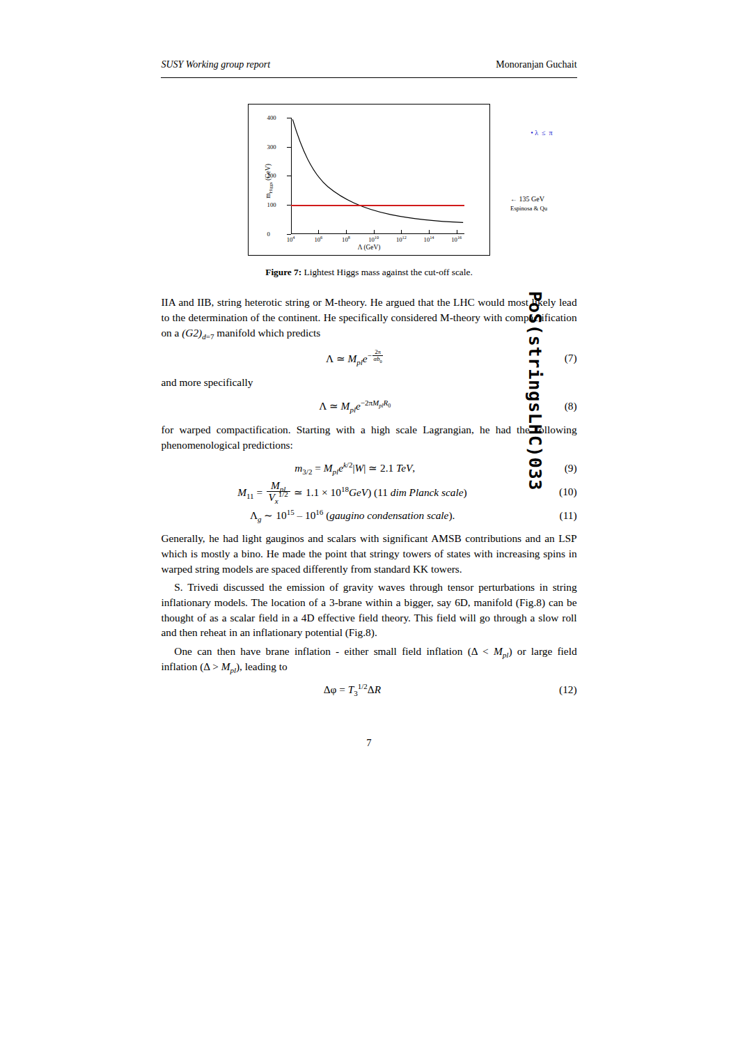SUSY Working group report Monoranjan Guchait
PoS(stringsLHC)033
mHiggs (GeV)
400
300
200
100
0
104
106
108
1010
1012
1014
1016
Λ (GeV)
• λ ≤ π
← 135 GeVEspinosa & Qu
Figure 7: Lightest Higgs mass against the cut-off scale.
IIA and IIB, string heterotic string or M-theory. He argued that the LHC would most likely lead to the determination of the continent. He specifically considered M-theory with compactification on a (G2)d=7 manifold which predicts
Λ ≃ Mple−2π αb0
(7)
and more specifically
Λ ≃ Mple−2πMplR0
(8)
for warped compactification. Starting with a high scale Lagrangian, he had the following phenomenological predictions:
m3/2 = Mplek/2|W| ≃ 2.1 TeV,
(9)
M11 = Mpl Vx1/2 ≃ 1.1 × 1018GeV) (11 dim Planck scale)
(10)
Λg ∼ 1015 – 1016 (gaugino condensation scale).
(11)
Generally, he had light gauginos and scalars with significant AMSB contributions and an LSP which is mostly a bino. He made the point that stringy towers of states with increasing spins in warped string models are spaced differently from standard KK towers.
S. Trivedi discussed the emission of gravity waves through tensor perturbations in string inflationary models. The location of a 3-brane within a bigger, say 6D, manifold (Fig.8) can be thought of as a scalar field in a 4D effective field theory. This field will go through a slow roll and then reheat in an inflationary potential (Fig.8).
One can then have brane inflation - either small field inflation (Δ < Mpl) or large field inflation (Δ > Mpl), leading to
Δφ = T31/2ΔR
(12)
7